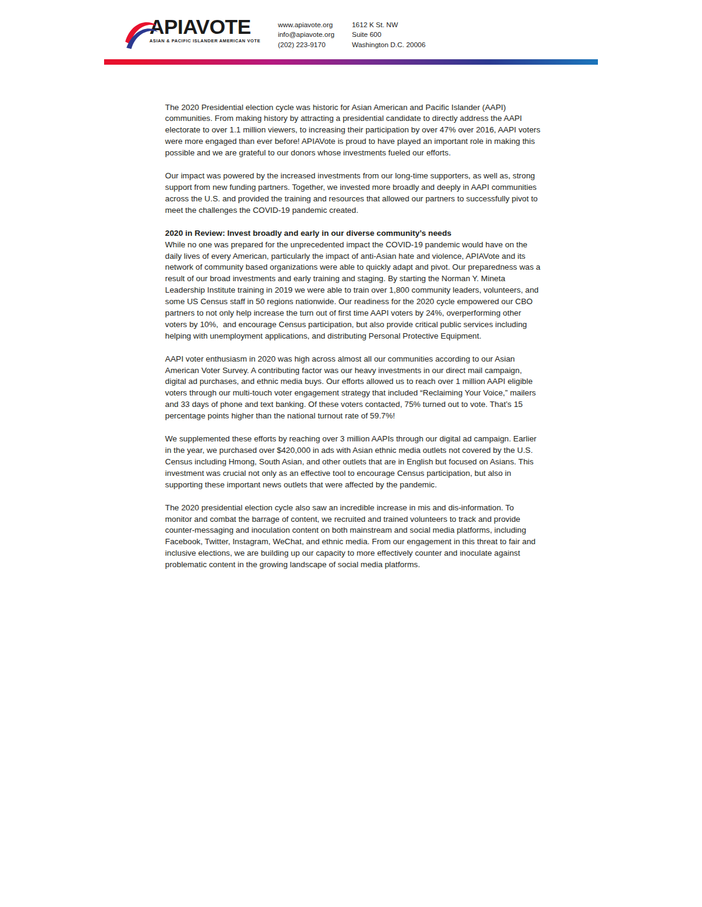APIAVOTE
ASIAN & PACIFIC ISLANDER AMERICAN VOTE
www.apiavote.org
info@apiavote.org
(202) 223-9170
1612 K St. NW
Suite 600
Washington D.C. 20006
The 2020 Presidential election cycle was historic for Asian American and Pacific Islander (AAPI) communities. From making history by attracting a presidential candidate to directly address the AAPI electorate to over 1.1 million viewers, to increasing their participation by over 47% over 2016, AAPI voters were more engaged than ever before! APIAVote is proud to have played an important role in making this possible and we are grateful to our donors whose investments fueled our efforts.
Our impact was powered by the increased investments from our long-time supporters, as well as, strong support from new funding partners. Together, we invested more broadly and deeply in AAPI communities across the U.S. and provided the training and resources that allowed our partners to successfully pivot to meet the challenges the COVID-19 pandemic created.
2020 in Review: Invest broadly and early in our diverse community’s needs
While no one was prepared for the unprecedented impact the COVID-19 pandemic would have on the daily lives of every American, particularly the impact of anti-Asian hate and violence, APIAVote and its network of community based organizations were able to quickly adapt and pivot. Our preparedness was a result of our broad investments and early training and staging. By starting the Norman Y. Mineta Leadership Institute training in 2019 we were able to train over 1,800 community leaders, volunteers, and some US Census staff in 50 regions nationwide. Our readiness for the 2020 cycle empowered our CBO partners to not only help increase the turn out of first time AAPI voters by 24%, overperforming other voters by 10%, and encourage Census participation, but also provide critical public services including helping with unemployment applications, and distributing Personal Protective Equipment.
AAPI voter enthusiasm in 2020 was high across almost all our communities according to our Asian American Voter Survey. A contributing factor was our heavy investments in our direct mail campaign, digital ad purchases, and ethnic media buys. Our efforts allowed us to reach over 1 million AAPI eligible voters through our multi-touch voter engagement strategy that included “Reclaiming Your Voice,” mailers and 33 days of phone and text banking. Of these voters contacted, 75% turned out to vote. That’s 15 percentage points higher than the national turnout rate of 59.7%!
We supplemented these efforts by reaching over 3 million AAPIs through our digital ad campaign. Earlier in the year, we purchased over $420,000 in ads with Asian ethnic media outlets not covered by the U.S. Census including Hmong, South Asian, and other outlets that are in English but focused on Asians. This investment was crucial not only as an effective tool to encourage Census participation, but also in supporting these important news outlets that were affected by the pandemic.
The 2020 presidential election cycle also saw an incredible increase in mis and dis-information. To monitor and combat the barrage of content, we recruited and trained volunteers to track and provide counter-messaging and inoculation content on both mainstream and social media platforms, including Facebook, Twitter, Instagram, WeChat, and ethnic media. From our engagement in this threat to fair and inclusive elections, we are building up our capacity to more effectively counter and inoculate against problematic content in the growing landscape of social media platforms.